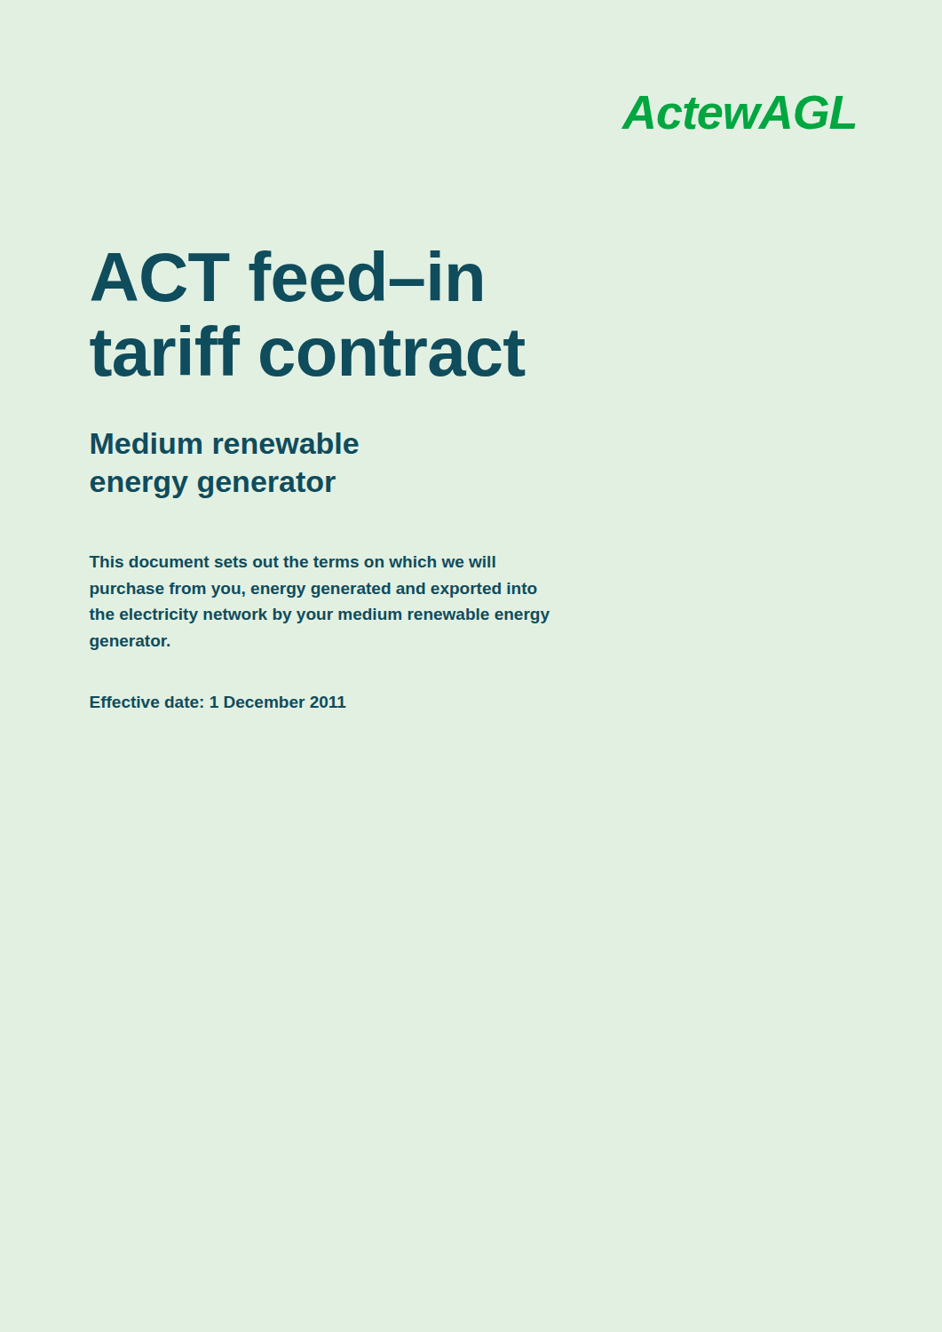ActewAGL
ACT feed–in
tariff contract
Medium renewable
energy generator
This document sets out the terms on which we will purchase from you, energy generated and exported into the electricity network by your medium renewable energy generator.
Effective date: 1 December 2011